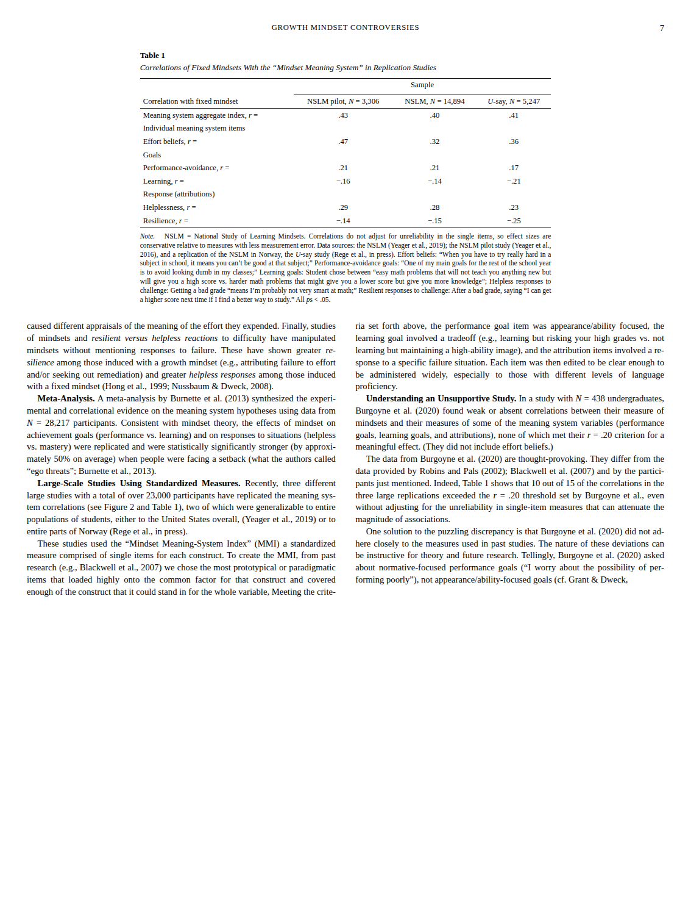GROWTH MINDSET CONTROVERSIES 7
Table 1
Correlations of Fixed Mindsets With the “Mindset Meaning System” in Replication Studies
| | Sample |
| --- | --- |
| Correlation with fixed mindset | NSLM pilot, N = 3,306 | NSLM, N = 14,894 | U -say, N = 5,247 |
| Meaning system aggregate index, r = | .43 | .40 | .41 |
| Individual meaning system items | | | |
| Effort beliefs, r = | .47 | .32 | .36 |
| Goals | | | |
| Performance-avoidance, r = | .21 | .21 | .17 |
| Learning, r = | −.16 | −.14 | −.21 |
| Response (attributions) | | | |
| Helplessness, r = | .29 | .28 | .23 |
| Resilience, r = | −.14 | −.15 | −.25 |
Note. NSLM = National Study of Learning Mindsets. Correlations do not adjust for unreliability in the single items, so effect sizes are conservative relative to measures with less measurement error. Data sources: the NSLM (Yeager et al., 2019); the NSLM pilot study (Yeager et al., 2016), and a replication of the NSLM in Norway, the U-say study (Rege et al., in press). Effort beliefs: “When you have to try really hard in a subject in school, it means you can’t be good at that subject;” Performance-avoidance goals: “One of my main goals for the rest of the school year is to avoid looking dumb in my classes;” Learning goals: Student chose between “easy math problems that will not teach you anything new but will give you a high score vs. harder math problems that might give you a lower score but give you more knowledge”; Helpless responses to challenge: Getting a bad grade “means I’m probably not very smart at math;” Resilient responses to challenge: After a bad grade, saying “I can get a higher score next time if I find a better way to study.” All ps < .05.
caused different appraisals of the meaning of the effort they expended. Finally, studies of mindsets and resilient versus helpless reactions to difficulty have manipulated mindsets without mentioning responses to failure. These have shown greater resilience among those induced with a growth mindset (e.g., attributing failure to effort and/or seeking out remediation) and greater helpless responses among those induced with a fixed mindset (Hong et al., 1999; Nussbaum & Dweck, 2008).
Meta-Analysis. A meta-analysis by Burnette et al. (2013) synthesized the experimental and correlational evidence on the meaning system hypotheses using data from N = 28,217 participants. Consistent with mindset theory, the effects of mindset on achievement goals (performance vs. learning) and on responses to situations (helpless vs. mastery) were replicated and were statistically significantly stronger (by approximately 50% on average) when people were facing a setback (what the authors called “ego threats”; Burnette et al., 2013).
Large-Scale Studies Using Standardized Measures. Recently, three different large studies with a total of over 23,000 participants have replicated the meaning system correlations (see Figure 2 and Table 1), two of which were generalizable to entire populations of students, either to the United States overall, (Yeager et al., 2019) or to entire parts of Norway (Rege et al., in press).
These studies used the “Mindset Meaning-System Index” (MMI) a standardized measure comprised of single items for each construct. To create the MMI, from past research (e.g., Blackwell et al., 2007) we chose the most prototypical or paradigmatic items that loaded highly onto the common factor for that construct and covered enough of the construct that it could stand in for the whole variable, Meeting the criteria set forth above, the performance goal item was appearance/ability focused, the learning goal involved a tradeoff (e.g., learning but risking your high grades vs. not learning but maintaining a high-ability image), and the attribution items involved a response to a specific failure situation. Each item was then edited to be clear enough to be administered widely, especially to those with different levels of language proficiency.
Understanding an Unsupportive Study. In a study with N = 438 undergraduates, Burgoyne et al. (2020) found weak or absent correlations between their measure of mindsets and their measures of some of the meaning system variables (performance goals, learning goals, and attributions), none of which met their r = .20 criterion for a meaningful effect. (They did not include effort beliefs.)
The data from Burgoyne et al. (2020) are thought-provoking. They differ from the data provided by Robins and Pals (2002); Blackwell et al. (2007) and by the participants just mentioned. Indeed, Table 1 shows that 10 out of 15 of the correlations in the three large replications exceeded the r = .20 threshold set by Burgoyne et al., even without adjusting for the unreliability in single-item measures that can attenuate the magnitude of associations.
One solution to the puzzling discrepancy is that Burgoyne et al. (2020) did not adhere closely to the measures used in past studies. The nature of these deviations can be instructive for theory and future research. Tellingly, Burgoyne et al. (2020) asked about normative-focused performance goals (“I worry about the possibility of performing poorly”), not appearance/ability-focused goals (cf. Grant & Dweck,